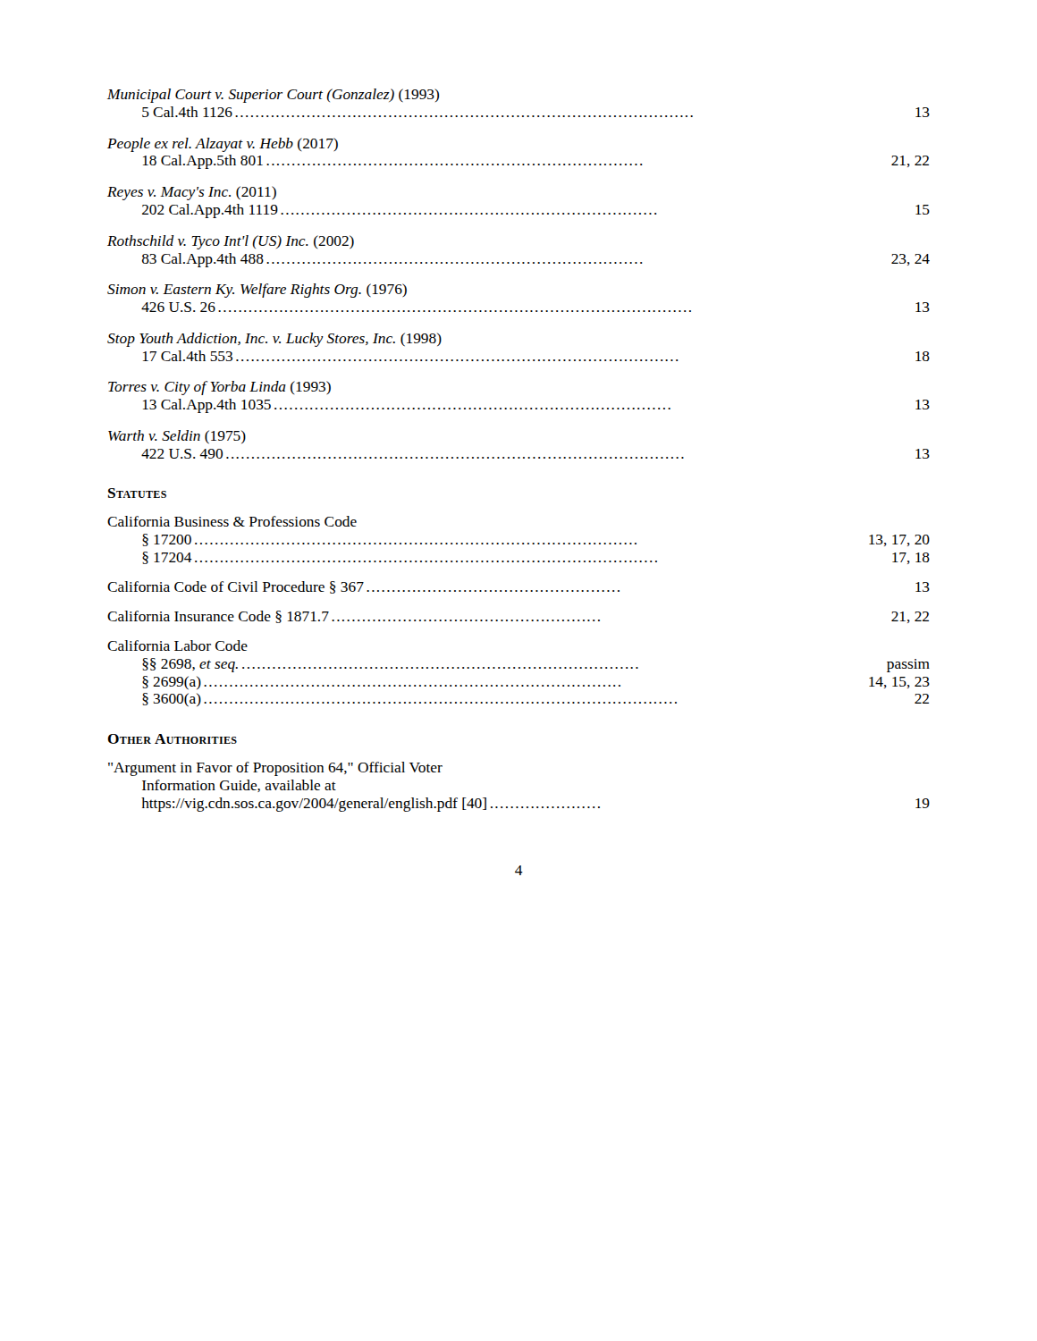Municipal Court v. Superior Court (Gonzalez) (1993)
5 Cal.4th 1126 .......................................................................................... 13
People ex rel. Alzayat v. Hebb (2017)
18 Cal.App.5th 801 .......................................................................... 21, 22
Reyes v. Macy's Inc. (2011)
202 Cal.App.4th 1119 .......................................................................... 15
Rothschild v. Tyco Int'l (US) Inc. (2002)
83 Cal.App.4th 488 .......................................................................... 23, 24
Simon v. Eastern Ky. Welfare Rights Org. (1976)
426 U.S. 26 ............................................................................................. 13
Stop Youth Addiction, Inc. v. Lucky Stores, Inc. (1998)
17 Cal.4th 553 ....................................................................................... 18
Torres v. City of Yorba Linda (1993)
13 Cal.App.4th 1035 .............................................................................. 13
Warth v. Seldin (1975)
422 U.S. 490 .......................................................................................... 13
Statutes
California Business & Professions Code
§ 17200 ....................................................................................... 13, 17, 20
§ 17204 ........................................................................................... 17, 18
California Code of Civil Procedure § 367 .................................................. 13
California Insurance Code § 1871.7 ..................................................... 21, 22
California Labor Code
§§ 2698, et seq. .............................................................................. passim
§ 2699(a) .................................................................................. 14, 15, 23
§ 3600(a) ............................................................................................. 22
Other Authorities
"Argument in Favor of Proposition 64," Official Voter
Information Guide, available at
https://vig.cdn.sos.ca.gov/2004/general/english.pdf [40] ...................... 19
4